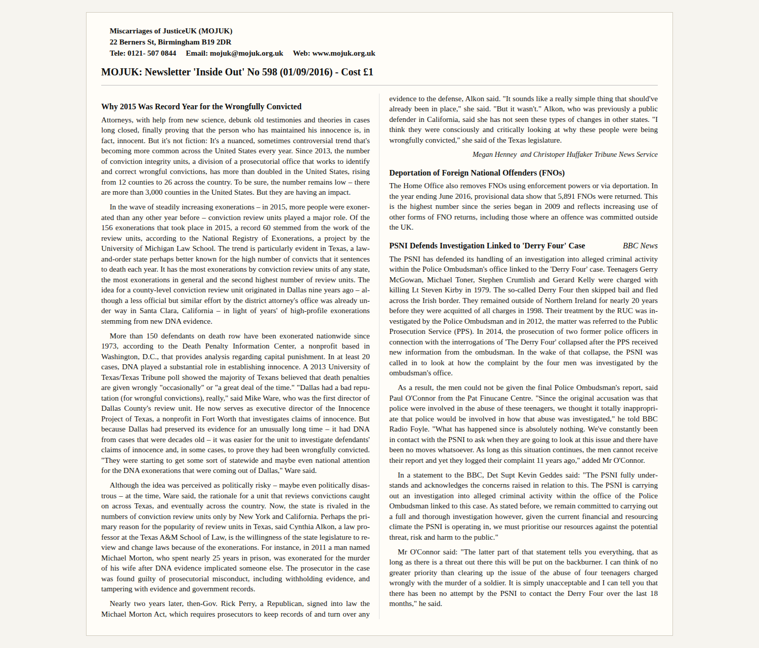Miscarriages of JusticeUK (MOJUK)
22 Berners St, Birmingham B19 2DR
Tele: 0121- 507 0844 Email: mojuk@mojuk.org.uk Web: www.mojuk.org.uk
MOJUK: Newsletter 'Inside Out' No 598 (01/09/2016) - Cost £1
Why 2015 Was Record Year for the Wrongfully Convicted
Attorneys, with help from new science, debunk old testimonies and theories in cases long closed, finally proving that the person who has maintained his innocence is, in fact, innocent. But it's not fiction: It's a nuanced, sometimes controversial trend that's becoming more common across the United States every year. Since 2013, the number of conviction integrity units, a division of a prosecutorial office that works to identify and correct wrongful convictions, has more than doubled in the United States, rising from 12 counties to 26 across the country. To be sure, the number remains low – there are more than 3,000 counties in the United States. But they are having an impact.
In the wave of steadily increasing exonerations – in 2015, more people were exonerated than any other year before – conviction review units played a major role. Of the 156 exonerations that took place in 2015, a record 60 stemmed from the work of the review units, according to the National Registry of Exonerations, a project by the University of Michigan Law School. The trend is particularly evident in Texas, a law-and-order state perhaps better known for the high number of convicts that it sentences to death each year. It has the most exonerations by conviction review units of any state, the most exonerations in general and the second highest number of review units. The idea for a county-level conviction review unit originated in Dallas nine years ago – although a less official but similar effort by the district attorney's office was already under way in Santa Clara, California – in light of years' of high-profile exonerations stemming from new DNA evidence.
More than 150 defendants on death row have been exonerated nationwide since 1973, according to the Death Penalty Information Center, a nonprofit based in Washington, D.C., that provides analysis regarding capital punishment. In at least 20 cases, DNA played a substantial role in establishing innocence. A 2013 University of Texas/Texas Tribune poll showed the majority of Texans believed that death penalties are given wrongly "occasionally" or "a great deal of the time." "Dallas had a bad reputation (for wrongful convictions), really," said Mike Ware, who was the first director of Dallas County's review unit. He now serves as executive director of the Innocence Project of Texas, a nonprofit in Fort Worth that investigates claims of innocence. But because Dallas had preserved its evidence for an unusually long time – it had DNA from cases that were decades old – it was easier for the unit to investigate defendants' claims of innocence and, in some cases, to prove they had been wrongfully convicted. "They were starting to get some sort of statewide and maybe even national attention for the DNA exonerations that were coming out of Dallas," Ware said.
Although the idea was perceived as politically risky – maybe even politically disastrous – at the time, Ware said, the rationale for a unit that reviews convictions caught on across Texas, and eventually across the country. Now, the state is rivaled in the numbers of conviction review units only by New York and California. Perhaps the primary reason for the popularity of review units in Texas, said Cynthia Alkon, a law professor at the Texas A&M School of Law, is the willingness of the state legislature to review and change laws because of the exonerations. For instance, in 2011 a man named Michael Morton, who spent nearly 25 years in prison, was exonerated for the murder of his wife after DNA evidence implicated someone else. The prosecutor in the case was found guilty of prosecutorial misconduct, including withholding evidence, and tampering with evidence and government records.
Nearly two years later, then-Gov. Rick Perry, a Republican, signed into law the Michael Morton Act, which requires prosecutors to keep records of and turn over any evidence to the defense, Alkon said. "It sounds like a really simple thing that should've already been in place," she said. "But it wasn't." Alkon, who was previously a public defender in California, said she has not seen these types of changes in other states. "I think they were consciously and critically looking at why these people were being wrongfully convicted," she said of the Texas legislature.
Megan Henney and Christoper Huffaker Tribune News Service
Deportation of Foreign National Offenders (FNOs)
The Home Office also removes FNOs using enforcement powers or via deportation. In the year ending June 2016, provisional data show that 5,891 FNOs were returned. This is the highest number since the series began in 2009 and reflects increasing use of other forms of FNO returns, including those where an offence was committed outside the UK.
PSNI Defends Investigation Linked to 'Derry Four' Case BBC News
The PSNI has defended its handling of an investigation into alleged criminal activity within the Police Ombudsman's office linked to the 'Derry Four' case. Teenagers Gerry McGowan, Michael Toner, Stephen Crumlish and Gerard Kelly were charged with killing Lt Steven Kirby in 1979. The so-called Derry Four then skipped bail and fled across the Irish border. They remained outside of Northern Ireland for nearly 20 years before they were acquitted of all charges in 1998. Their treatment by the RUC was investigated by the Police Ombudsman and in 2012, the matter was referred to the Public Prosecution Service (PPS). In 2014, the prosecution of two former police officers in connection with the interrogations of 'The Derry Four' collapsed after the PPS received new information from the ombudsman. In the wake of that collapse, the PSNI was called in to look at how the complaint by the four men was investigated by the ombudsman's office.
As a result, the men could not be given the final Police Ombudsman's report, said Paul O'Connor from the Pat Finucane Centre. "Since the original accusation was that police were involved in the abuse of these teenagers, we thought it totally inappropriate that police would be involved in how that abuse was investigated," he told BBC Radio Foyle. "What has happened since is absolutely nothing. We've constantly been in contact with the PSNI to ask when they are going to look at this issue and there have been no moves whatsoever. As long as this situation continues, the men cannot receive their report and yet they logged their complaint 11 years ago," added Mr O'Connor.
In a statement to the BBC, Det Supt Kevin Geddes said: "The PSNI fully understands and acknowledges the concerns raised in relation to this. The PSNI is carrying out an investigation into alleged criminal activity within the office of the Police Ombudsman linked to this case. As stated before, we remain committed to carrying out a full and thorough investigation however, given the current financial and resourcing climate the PSNI is operating in, we must prioritise our resources against the potential threat, risk and harm to the public."
Mr O'Connor said: "The latter part of that statement tells you everything, that as long as there is a threat out there this will be put on the backburner. I can think of no greater priority than clearing up the issue of the abuse of four teenagers charged wrongly with the murder of a soldier. It is simply unacceptable and I can tell you that there has been no attempt by the PSNI to contact the Derry Four over the last 18 months," he said.